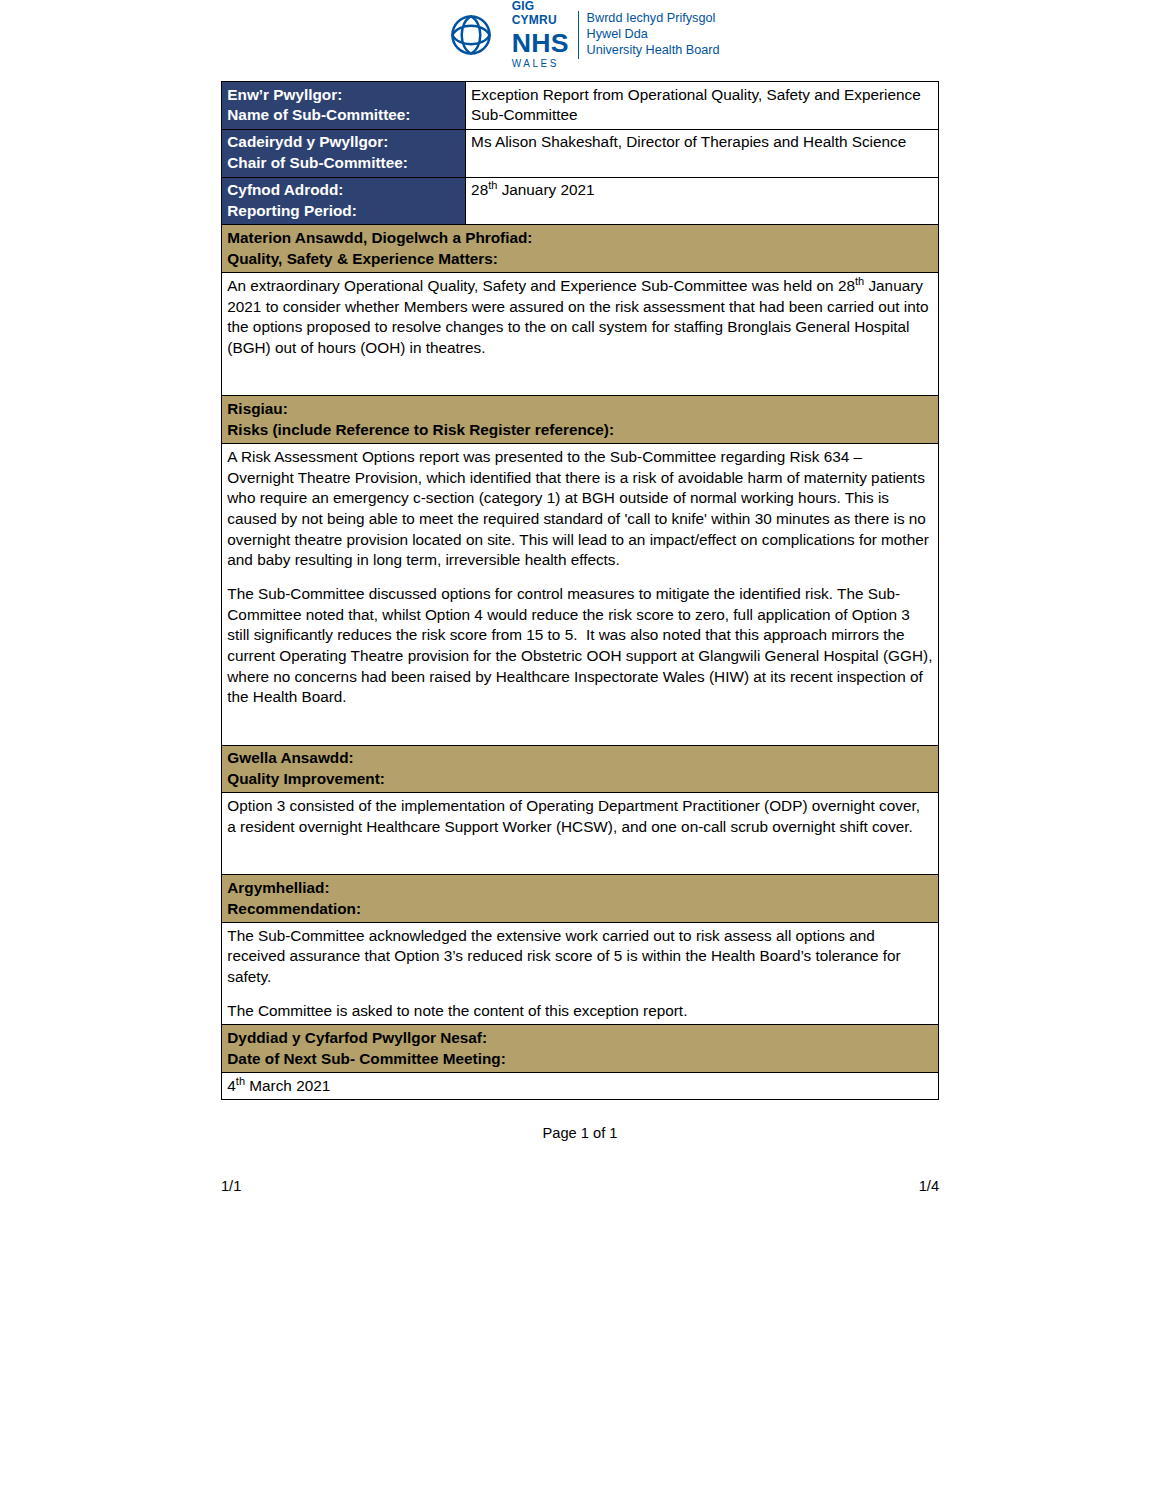GIG
CYMRU
NHS
WALES
Bwrdd Iechyd Prifysgol
Hywel Dda
University Health Board
| Enw’r Pwyllgor: Name of Sub-Committee: | Exception Report from Operational Quality, Safety and Experience Sub-Committee |
| Cadeirydd y Pwyllgor: Chair of Sub-Committee: | Ms Alison Shakeshaft, Director of Therapies and Health Science |
| Cyfnod Adrodd: Reporting Period: | 28 th January 2021 |
| Materion Ansawdd, Diogelwch a Phrofiad: Quality, Safety & Experience Matters: |
| An extraordinary Operational Quality, Safety and Experience Sub-Committee was held on 28 th January 2021 to consider whether Members were assured on the risk assessment that had been carried out into the options proposed to resolve changes to the on call system for staffing Bronglais General Hospital (BGH) out of hours (OOH) in theatres. |
| Risgiau: Risks (include Reference to Risk Register reference): |
| A Risk Assessment Options report was presented to the Sub-Committee regarding Risk 634 – Overnight Theatre Provision, which identified that there is a risk of avoidable harm of maternity patients who require an emergency c-section (category 1) at BGH outside of normal working hours. This is caused by not being able to meet the required standard of 'call to knife' within 30 minutes as there is no overnight theatre provision located on site. This will lead to an impact/effect on complications for mother and baby resulting in long term, irreversible health effects. The Sub-Committee discussed options for control measures to mitigate the identified risk. The Sub-Committee noted that, whilst Option 4 would reduce the risk score to zero, full application of Option 3 still significantly reduces the risk score from 15 to 5. It was also noted that this approach mirrors the current Operating Theatre provision for the Obstetric OOH support at Glangwili General Hospital (GGH), where no concerns had been raised by Healthcare Inspectorate Wales (HIW) at its recent inspection of the Health Board. |
| Gwella Ansawdd: Quality Improvement: |
| Option 3 consisted of the implementation of Operating Department Practitioner (ODP) overnight cover, a resident overnight Healthcare Support Worker (HCSW), and one on-call scrub overnight shift cover. |
| Argymhelliad: Recommendation: |
| The Sub-Committee acknowledged the extensive work carried out to risk assess all options and received assurance that Option 3’s reduced risk score of 5 is within the Health Board’s tolerance for safety. The Committee is asked to note the content of this exception report. |
| Dyddiad y Cyfarfod Pwyllgor Nesaf: Date of Next Sub- Committee Meeting: |
| 4 th March 2021 |
Page 1 of 1
1/1 1/4